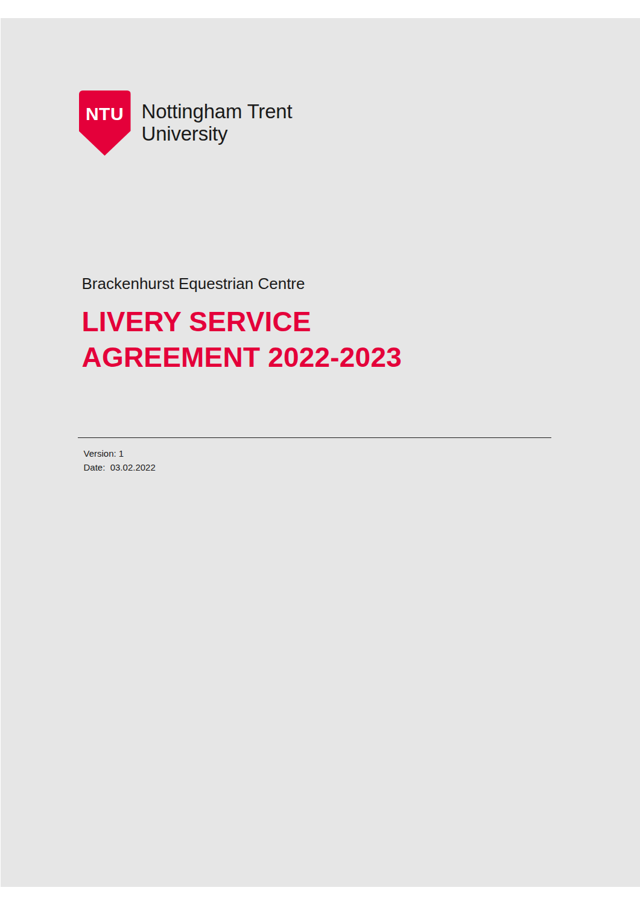NTU
Nottingham Trent
University
Brackenhurst Equestrian Centre
LIVERY SERVICE
AGREEMENT 2022-2023
Version: 1
Date: 03.02.2022